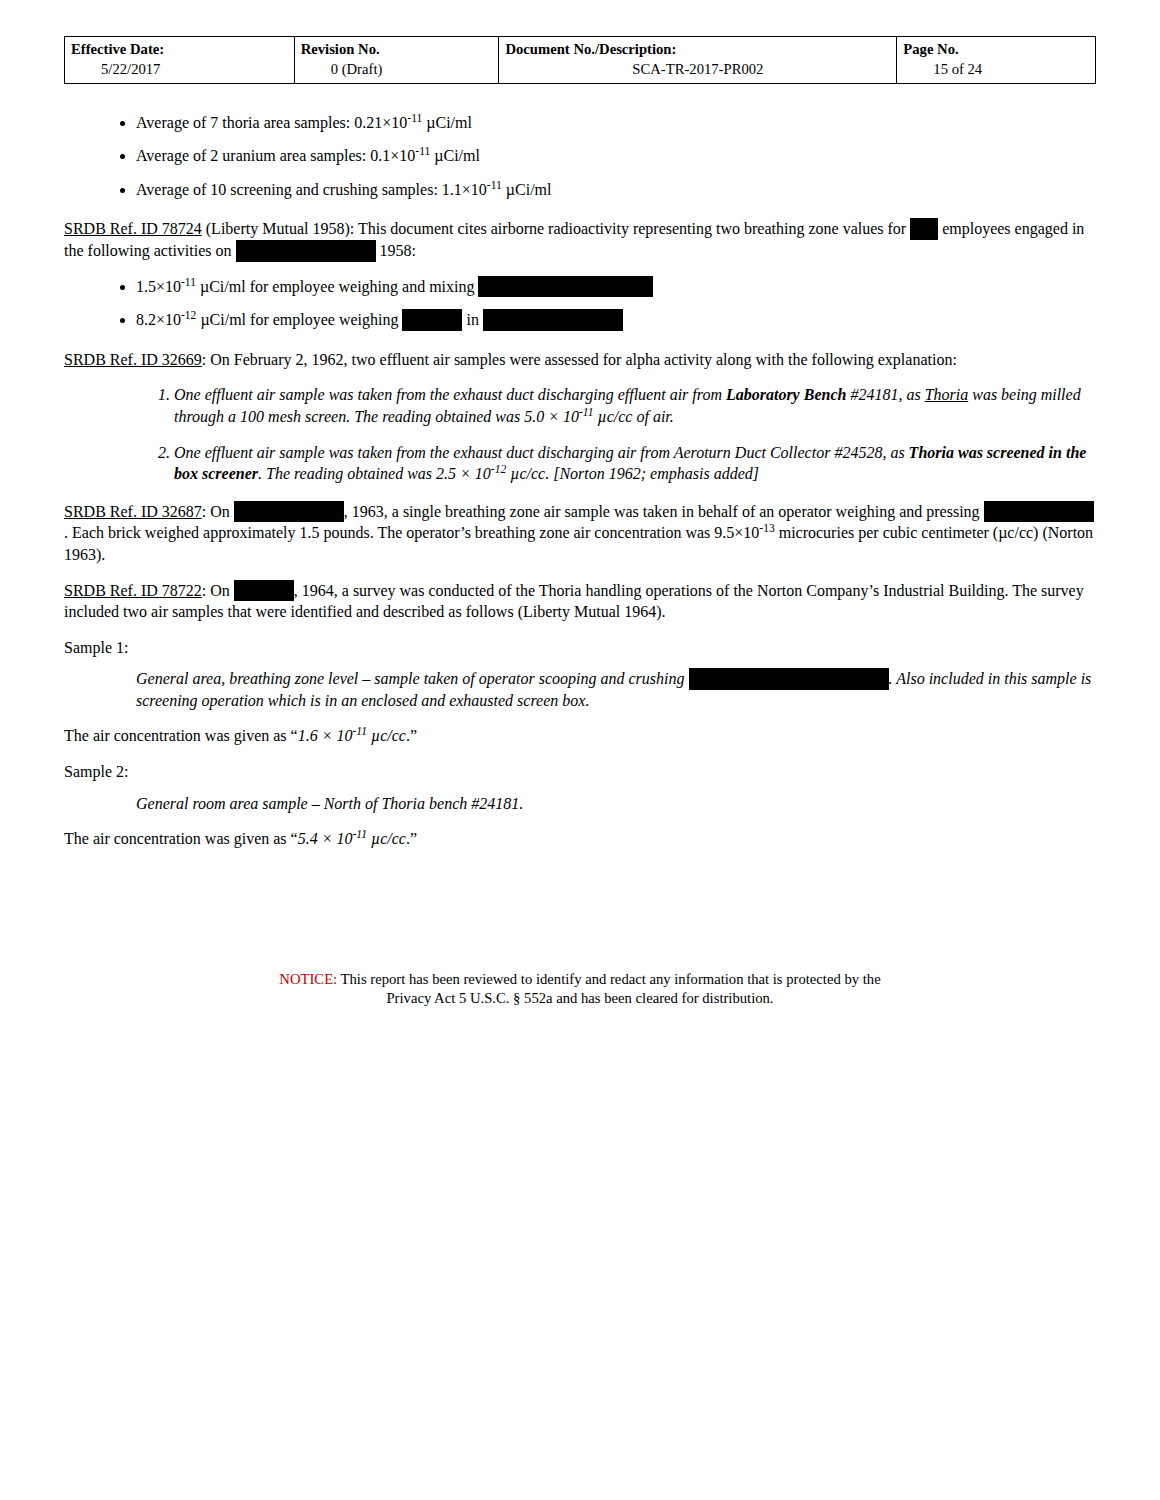| Effective Date: 5/22/2017 | Revision No. 0 (Draft) | Document No./Description: SCA-TR-2017-PR002 | Page No. 15 of 24 |
Average of 7 thoria area samples: 0.21×10-11 µCi/ml
Average of 2 uranium area samples: 0.1×10-11 µCi/ml
Average of 10 screening and crushing samples: 1.1×10-11 µCi/ml
SRDB Ref. ID 78724 (Liberty Mutual 1958): This document cites airborne radioactivity representing two breathing zone values for employees engaged in the following activities on 1958:
1.5×10-11 µCi/ml for employee weighing and mixing
8.2×10-12 µCi/ml for employee weighing in
SRDB Ref. ID 32669: On February 2, 1962, two effluent air samples were assessed for alpha activity along with the following explanation:
One effluent air sample was taken from the exhaust duct discharging effluent air from Laboratory Bench #24181, as Thoria was being milled through a 100 mesh screen. The reading obtained was 5.0 × 10-11 µc/cc of air.
One effluent air sample was taken from the exhaust duct discharging air from Aeroturn Duct Collector #24528, as Thoria was screened in the box screener. The reading obtained was 2.5 × 10-12 µc/cc. [Norton 1962; emphasis added]
SRDB Ref. ID 32687: On , 1963, a single breathing zone air sample was taken in behalf of an operator weighing and pressing . Each brick weighed approximately 1.5 pounds. The operator’s breathing zone air concentration was 9.5×10-13 microcuries per cubic centimeter (µc/cc) (Norton 1963).
SRDB Ref. ID 78722: On , 1964, a survey was conducted of the Thoria handling operations of the Norton Company’s Industrial Building. The survey included two air samples that were identified and described as follows (Liberty Mutual 1964).
Sample 1:
General area, breathing zone level – sample taken of operator scooping and crushing . Also included in this sample is screening operation which is in an enclosed and exhausted screen box.
The air concentration was given as “1.6 × 10-11 µc/cc.”
Sample 2:
General room area sample – North of Thoria bench #24181.
The air concentration was given as “5.4 × 10-11 µc/cc.”
NOTICE: This report has been reviewed to identify and redact any information that is protected by the
Privacy Act 5 U.S.C. § 552a and has been cleared for distribution.